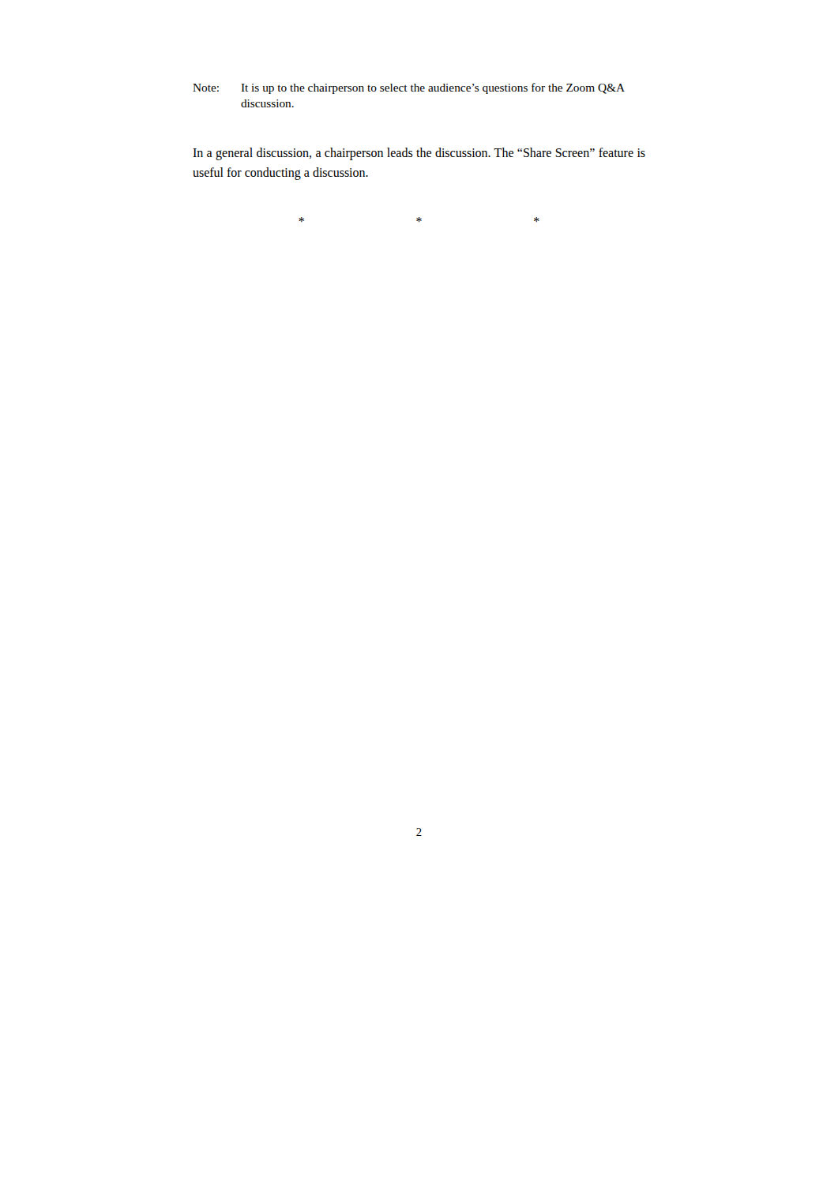Note: It is up to the chairperson to select the audience’s questions for the Zoom Q&A discussion.
In a general discussion, a chairperson leads the discussion. The “Share Screen” feature is useful for conducting a discussion.
***
2